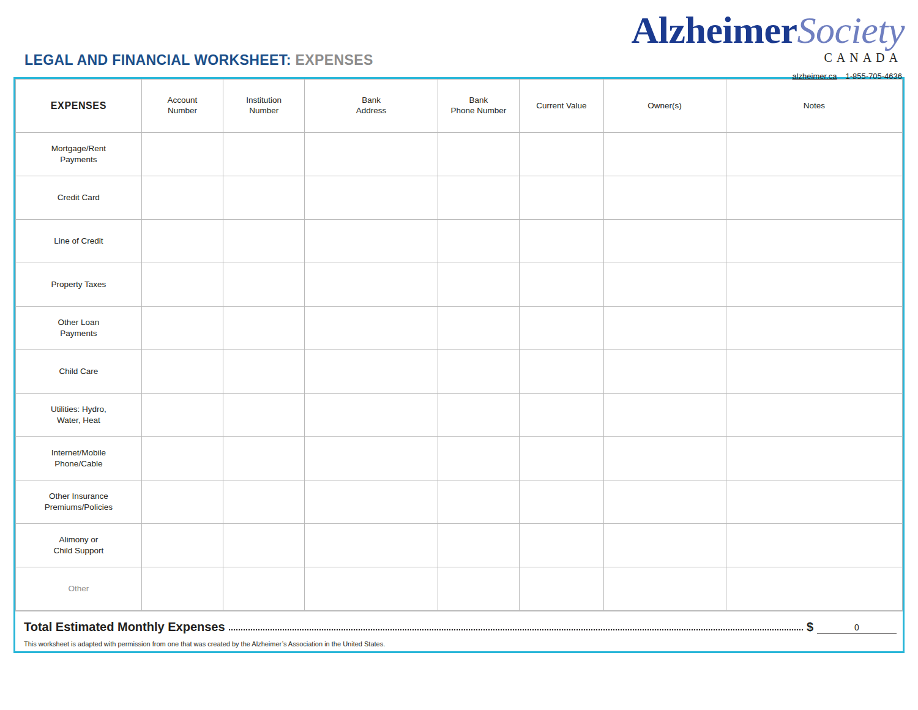Alzheimer Society
CANADA
alzheimer.ca 1-855-705-4636
Legal and Financial Worksheet: Expenses
| Expenses | Account Number | Institution Number | Bank Address | Bank Phone Number | Current Value | Owner(s) | Notes |
| --- | --- | --- | --- | --- | --- | --- | --- |
| Mortgage/Rent Payments | | | | | | | |
| Credit Card | | | | | | | |
| Line of Credit | | | | | | | |
| Property Taxes | | | | | | | |
| Other Loan Payments | | | | | | | |
| Child Care | | | | | | | |
| Utilities: Hydro, Water, Heat | | | | | | | |
| Internet/Mobile Phone/Cable | | | | | | | |
| Other Insurance Premiums/Policies | | | | | | | |
| Alimony or Child Support | | | | | | | |
| Other | | | | | | | |
Total Estimated Monthly Expenses $ 0
This worksheet is adapted with permission from one that was created by the Alzheimer’s Association in the United States.